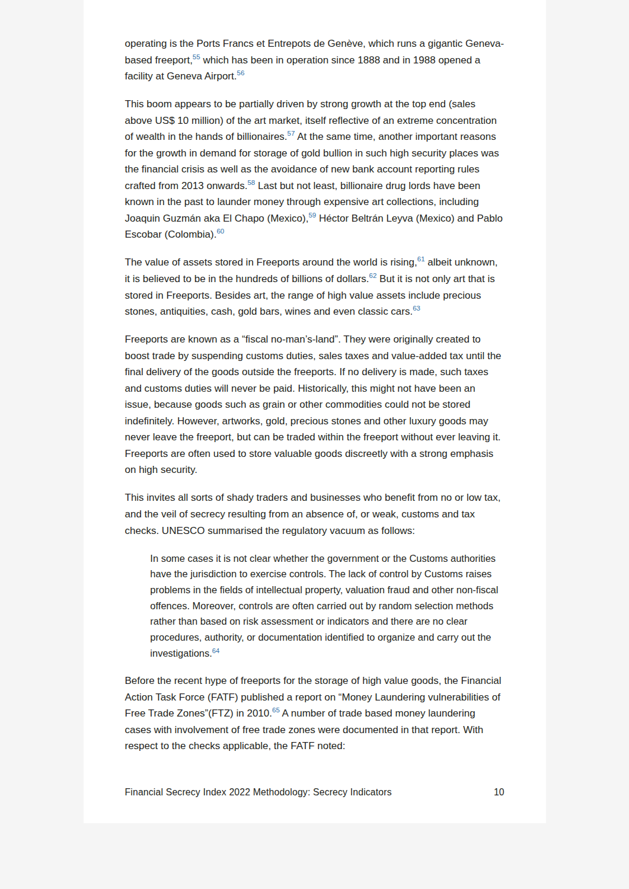operating is the Ports Francs et Entrepots de Genève, which runs a gigantic Geneva-based freeport,55 which has been in operation since 1888 and in 1988 opened a facility at Geneva Airport.56
This boom appears to be partially driven by strong growth at the top end (sales above US$ 10 million) of the art market, itself reflective of an extreme concentration of wealth in the hands of billionaires.57 At the same time, another important reasons for the growth in demand for storage of gold bullion in such high security places was the financial crisis as well as the avoidance of new bank account reporting rules crafted from 2013 onwards.58 Last but not least, billionaire drug lords have been known in the past to launder money through expensive art collections, including Joaquin Guzmán aka El Chapo (Mexico),59 Héctor Beltrán Leyva (Mexico) and Pablo Escobar (Colombia).60
The value of assets stored in Freeports around the world is rising,61 albeit unknown, it is believed to be in the hundreds of billions of dollars.62 But it is not only art that is stored in Freeports. Besides art, the range of high value assets include precious stones, antiquities, cash, gold bars, wines and even classic cars.63
Freeports are known as a “fiscal no-man’s-land”. They were originally created to boost trade by suspending customs duties, sales taxes and value-added tax until the final delivery of the goods outside the freeports. If no delivery is made, such taxes and customs duties will never be paid. Historically, this might not have been an issue, because goods such as grain or other commodities could not be stored indefinitely. However, artworks, gold, precious stones and other luxury goods may never leave the freeport, but can be traded within the freeport without ever leaving it. Freeports are often used to store valuable goods discreetly with a strong emphasis on high security.
This invites all sorts of shady traders and businesses who benefit from no or low tax, and the veil of secrecy resulting from an absence of, or weak, customs and tax checks. UNESCO summarised the regulatory vacuum as follows:
In some cases it is not clear whether the government or the Customs authorities have the jurisdiction to exercise controls. The lack of control by Customs raises problems in the fields of intellectual property, valuation fraud and other non-fiscal offences. Moreover, controls are often carried out by random selection methods rather than based on risk assessment or indicators and there are no clear procedures, authority, or documentation identified to organize and carry out the investigations.64
Before the recent hype of freeports for the storage of high value goods, the Financial Action Task Force (FATF) published a report on “Money Laundering vulnerabilities of Free Trade Zones”(FTZ) in 2010.65 A number of trade based money laundering cases with involvement of free trade zones were documented in that report. With respect to the checks applicable, the FATF noted:
Financial Secrecy Index 2022 Methodology: Secrecy Indicators 10